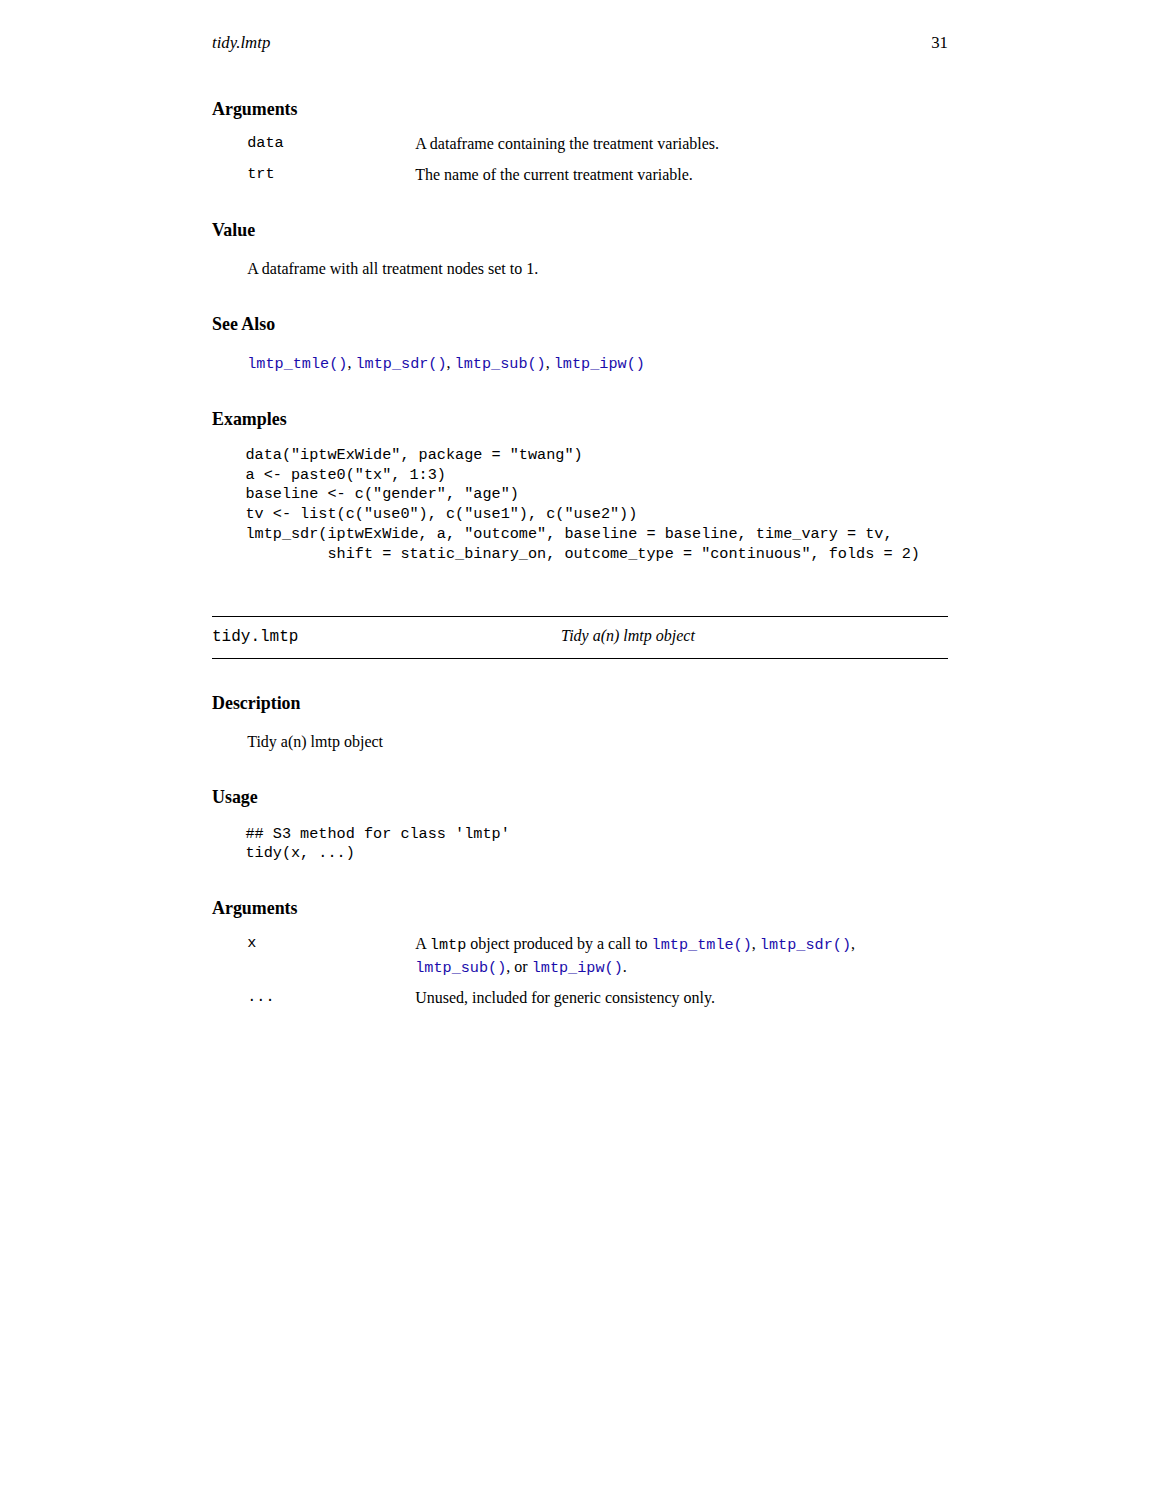tidy.lmtp 31
Arguments
data
A dataframe containing the treatment variables.
trt
The name of the current treatment variable.
Value
A dataframe with all treatment nodes set to 1.
See Also
lmtp_tmle(), lmtp_sdr(), lmtp_sub(), lmtp_ipw()
Examples
data("iptwExWide", package = "twang")
a <- paste0("tx", 1:3)
baseline <- c("gender", "age")
tv <- list(c("use0"), c("use1"), c("use2"))
lmtp_sdr(iptwExWide, a, "outcome", baseline = baseline, time_vary = tv,
         shift = static_binary_on, outcome_type = "continuous", folds = 2)
tidy.lmtp Tidy a(n) lmtp object
Description
Tidy a(n) lmtp object
Usage
## S3 method for class 'lmtp'
tidy(x, ...)
Arguments
x
A lmtp object produced by a call to lmtp_tmle(), lmtp_sdr(), lmtp_sub(), or lmtp_ipw().
...
Unused, included for generic consistency only.